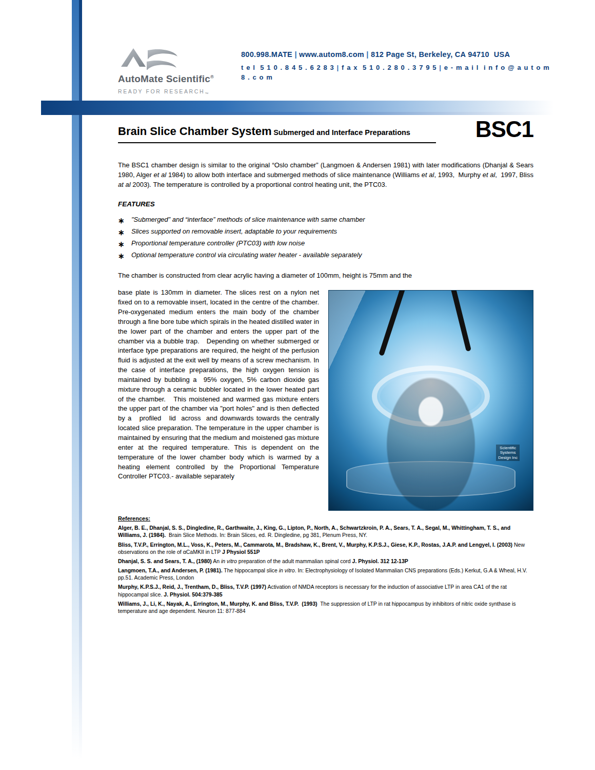AutoMate Scientific®
READY FOR RESEARCH™
800.998.MATE | www.autom8.com | 812 Page St, Berkeley, CA 94710 USA
t e l 5 1 0 . 8 4 5 . 6 2 8 3 | f a x 5 1 0 . 2 8 0 . 3 7 9 5 | e - m a i l i n f o @ a u t o m 8 . c o m
Brain Slice Chamber System
BSC1
Submerged and Interface Preparations
The BSC1 chamber design is similar to the original “Oslo chamber” (Langmoen & Andersen 1981) with later modifications (Dhanjal & Sears 1980, Alger et al 1984) to allow both interface and submerged methods of slice maintenance (Williams et al, 1993, Murphy et al, 1997, Bliss at al 2003). The temperature is controlled by a proportional control heating unit, the PTC03.
FEATURES
"Submerged” and “interface” methods of slice maintenance with same chamber
Slices supported on removable insert, adaptable to your requirements
Proportional temperature controller (PTC03) with low noise
Optional temperature control via circulating water heater - available separately
The chamber is constructed from clear acrylic having a diameter of 100mm, height is 75mm and the
Scientific
Systems
Design Inc
base plate is 130mm in diameter. The slices rest on a nylon net fixed on to a removable insert, located in the centre of the chamber. Pre-oxygenated medium enters the main body of the chamber through a fine bore tube which spirals in the heated distilled water in the lower part of the chamber and enters the upper part of the chamber via a bubble trap. Depending on whether submerged or interface type preparations are required, the height of the perfusion fluid is adjusted at the exit well by means of a screw mechanism. In the case of interface preparations, the high oxygen tension is maintained by bubbling a 95% oxygen, 5% carbon dioxide gas mixture through a ceramic bubbler located in the lower heated part of the chamber. This moistened and warmed gas mixture enters the upper part of the chamber via "port holes" and is then deflected by a profiled lid across and downwards towards the centrally located slice preparation. The temperature in the upper chamber is maintained by ensuring that the medium and moistened gas mixture enter at the required temperature. This is dependent on the temperature of the lower chamber body which is warmed by a heating element controlled by the Proportional Temperature Controller PTC03.- available separately
References:
Alger, B. E., Dhanjal, S. S., Dingledine, R., Garthwaite, J., King, G., Lipton, P., North, A., Schwartzkroin, P. A., Sears, T. A., Segal, M., Whittingham, T. S., and Williams, J. (1984). Brain Slice Methods. In: Brain Slices, ed. R. Dingledine, pg 381, Plenum Press, NY.
Bliss, T.V.P., Errington, M.L., Voss, K., Peters, M., Cammarota, M., Bradshaw, K., Brent, V., Murphy, K.P.S.J., Giese, K.P., Rostas, J.A.P. and Lengyel, I. (2003) New observations on the role of αCaMKII in LTP J Physiol 551P
Dhanjal, S. S. and Sears, T. A., (1980) An in vitro preparation of the adult mammalian spinal cord J. Physiol. 312 12-13P
Langmoen, T.A., and Andersen, P. (1981). The hippocampal slice in vitro. In: Electrophysiology of Isolated Mammalian CNS preparations (Eds.) Kerkut, G.A & Wheal, H.V. pp.51. Academic Press, London
Murphy, K.P.S.J., Reid, J., Trentham, D., Bliss, T.V.P. (1997) Activation of NMDA receptors is necessary for the induction of associative LTP in area CA1 of the rat hippocampal slice. J. Physiol. 504:379-385
Williams, J., Li, K., Nayak, A., Errington, M., Murphy, K. and Bliss, T.V.P. (1993) The suppression of LTP in rat hippocampus by inhibitors of nitric oxide synthase is temperature and age dependent. Neuron 11: 877-884